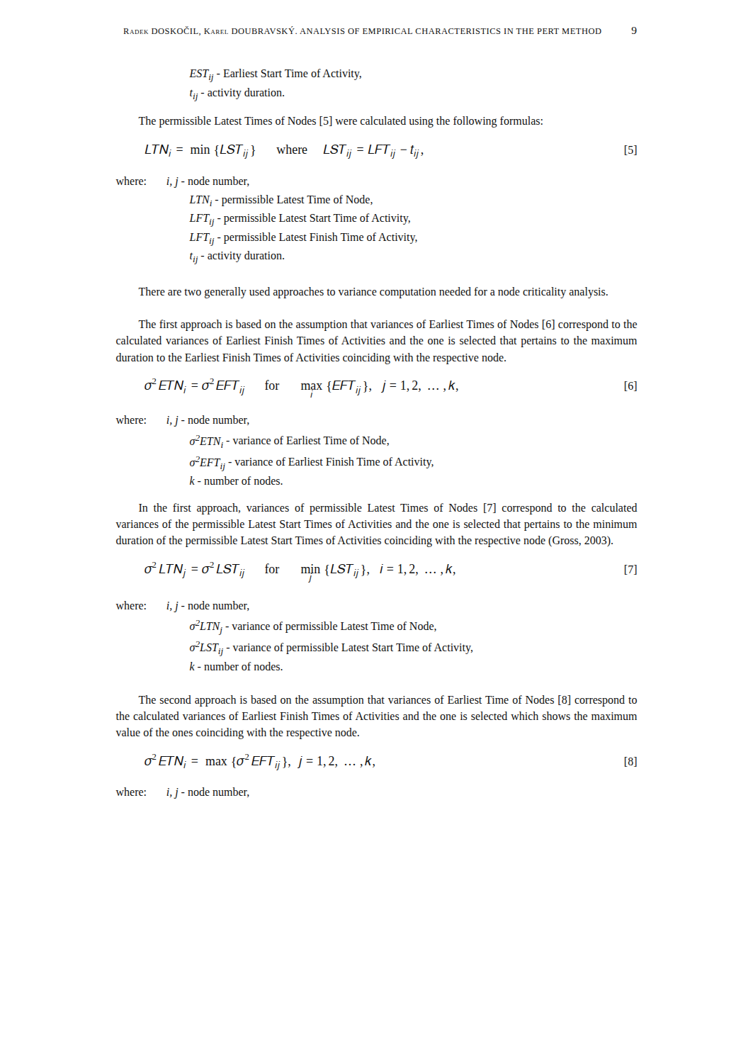Radek DOSKOČIL, Karel DOUBRAVSKÝ. ANALYSIS OF EMPIRICAL CHARACTERISTICS IN THE PERT METHOD 9
ESTij - Earliest Start Time of Activity,
tij - activity duration.
The permissible Latest Times of Nodes [5] were calculated using the following formulas:
LTNi = min { LSTij } where LSTij = LFTij − tij ,
[5]
where: i, j - node number,
LTNi - permissible Latest Time of Node,
LFTij - permissible Latest Start Time of Activity,
LFTij - permissible Latest Finish Time of Activity,
tij - activity duration.
There are two generally used approaches to variance computation needed for a node criticality analysis.
The first approach is based on the assumption that variances of Earliest Times of Nodes [6] correspond to the calculated variances of Earliest Finish Times of Activities and the one is selected that pertains to the maximum duration to the Earliest Finish Times of Activities coinciding with the respective node.
σ2 ETNi = σ2 EFTij for max i { EFTij } , j = 1,2,…,k ,
[6]
where: i, j - node number,
σ2ETNi - variance of Earliest Time of Node,
σ2EFTij - variance of Earliest Finish Time of Activity,
k - number of nodes.
In the first approach, variances of permissible Latest Times of Nodes [7] correspond to the calculated variances of the permissible Latest Start Times of Activities and the one is selected that pertains to the minimum duration of the permissible Latest Start Times of Activities coinciding with the respective node (Gross, 2003).
σ2 LTNj = σ2 LSTij for min j { LSTij } , i = 1,2,…,k ,
[7]
where: i, j - node number,
σ2LTNj - variance of permissible Latest Time of Node,
σ2LSTij - variance of permissible Latest Start Time of Activity,
k - number of nodes.
The second approach is based on the assumption that variances of Earliest Time of Nodes [8] correspond to the calculated variances of Earliest Finish Times of Activities and the one is selected which shows the maximum value of the ones coinciding with the respective node.
σ2 ETNi = max { σ2 EFTij } , j = 1,2,…,k ,
[8]
where: i, j - node number,